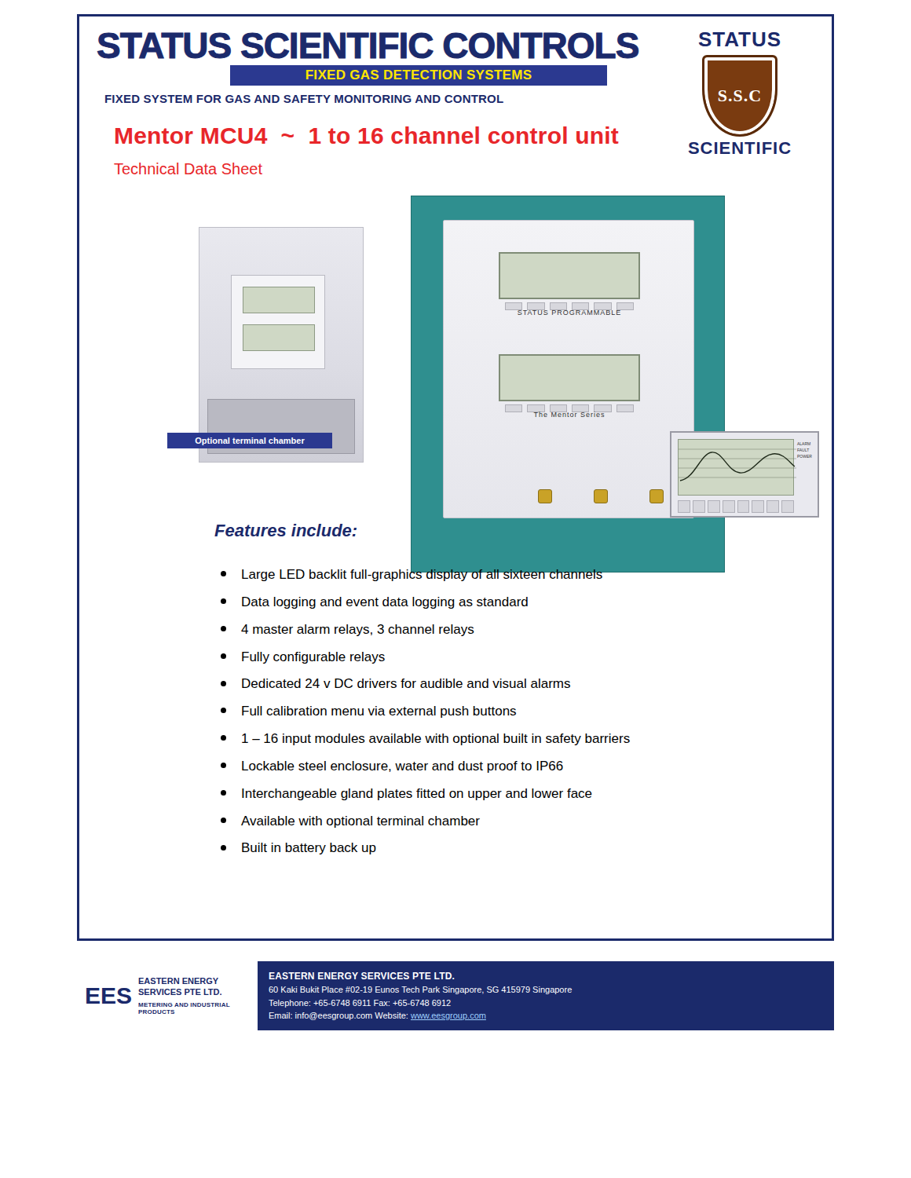STATUS
S.S.C
SCIENTIFIC
STATUS SCIENTIFIC CONTROLS
FIXED GAS DETECTION SYSTEMS
FIXED SYSTEM FOR GAS AND SAFETY MONITORING AND CONTROL
Mentor MCU4 ~ 1 to 16 channel control unit
Technical Data Sheet
Optional terminal chamber
STATUS PROGRAMMABLE
The Mentor Series
ALARM
FAULT
POWER
Features include:
Large LED backlit full-graphics display of all sixteen channels
Data logging and event data logging as standard
4 master alarm relays, 3 channel relays
Fully configurable relays
Dedicated 24 v DC drivers for audible and visual alarms
Full calibration menu via external push buttons
1 – 16 input modules available with optional built in safety barriers
Lockable steel enclosure, water and dust proof to IP66
Interchangeable gland plates fitted on upper and lower face
Available with optional terminal chamber
Built in battery back up
EES
EASTERN ENERGY
SERVICES PTE LTD.
METERING AND INDUSTRIAL PRODUCTS
EASTERN ENERGY SERVICES PTE LTD.
60 Kaki Bukit Place #02-19 Eunos Tech Park Singapore, SG 415979 Singapore
Telephone: +65-6748 6911 Fax: +65-6748 6912
Email: info@eesgroup.com Website: www.eesgroup.com